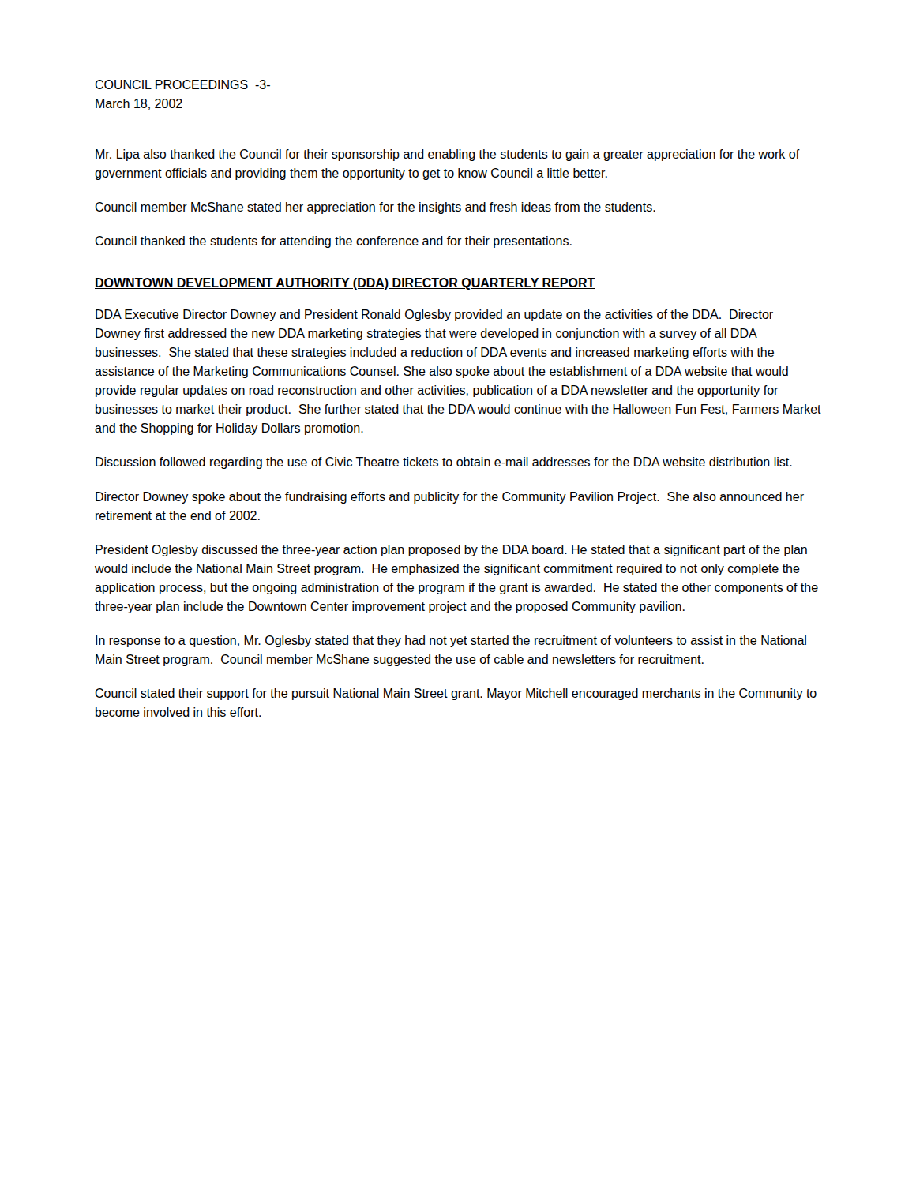COUNCIL PROCEEDINGS -3-
March 18, 2002
Mr. Lipa also thanked the Council for their sponsorship and enabling the students to gain a greater appreciation for the work of government officials and providing them the opportunity to get to know Council a little better.
Council member McShane stated her appreciation for the insights and fresh ideas from the students.
Council thanked the students for attending the conference and for their presentations.
Downtown Development Authority (DDA) Director Quarterly Report
DDA Executive Director Downey and President Ronald Oglesby provided an update on the activities of the DDA. Director Downey first addressed the new DDA marketing strategies that were developed in conjunction with a survey of all DDA businesses. She stated that these strategies included a reduction of DDA events and increased marketing efforts with the assistance of the Marketing Communications Counsel. She also spoke about the establishment of a DDA website that would provide regular updates on road reconstruction and other activities, publication of a DDA newsletter and the opportunity for businesses to market their product. She further stated that the DDA would continue with the Halloween Fun Fest, Farmers Market and the Shopping for Holiday Dollars promotion.
Discussion followed regarding the use of Civic Theatre tickets to obtain e-mail addresses for the DDA website distribution list.
Director Downey spoke about the fundraising efforts and publicity for the Community Pavilion Project. She also announced her retirement at the end of 2002.
President Oglesby discussed the three-year action plan proposed by the DDA board. He stated that a significant part of the plan would include the National Main Street program. He emphasized the significant commitment required to not only complete the application process, but the ongoing administration of the program if the grant is awarded. He stated the other components of the three-year plan include the Downtown Center improvement project and the proposed Community pavilion.
In response to a question, Mr. Oglesby stated that they had not yet started the recruitment of volunteers to assist in the National Main Street program. Council member McShane suggested the use of cable and newsletters for recruitment.
Council stated their support for the pursuit National Main Street grant. Mayor Mitchell encouraged merchants in the Community to become involved in this effort.